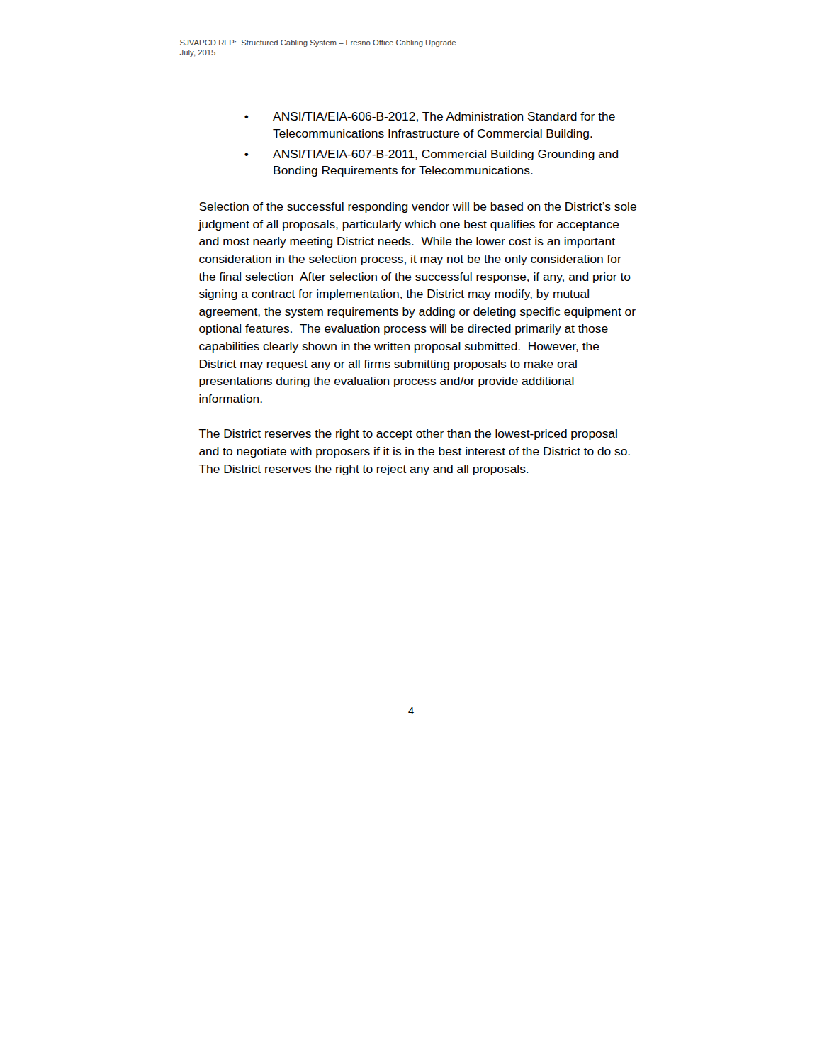SJVAPCD RFP: Structured Cabling System – Fresno Office Cabling Upgrade
July, 2015
ANSI/TIA/EIA-606-B-2012, The Administration Standard for the Telecommunications Infrastructure of Commercial Building.
ANSI/TIA/EIA-607-B-2011, Commercial Building Grounding and Bonding Requirements for Telecommunications.
Selection of the successful responding vendor will be based on the District’s sole judgment of all proposals, particularly which one best qualifies for acceptance and most nearly meeting District needs. While the lower cost is an important consideration in the selection process, it may not be the only consideration for the final selection After selection of the successful response, if any, and prior to signing a contract for implementation, the District may modify, by mutual agreement, the system requirements by adding or deleting specific equipment or optional features. The evaluation process will be directed primarily at those capabilities clearly shown in the written proposal submitted. However, the District may request any or all firms submitting proposals to make oral presentations during the evaluation process and/or provide additional information.
The District reserves the right to accept other than the lowest-priced proposal and to negotiate with proposers if it is in the best interest of the District to do so. The District reserves the right to reject any and all proposals.
4